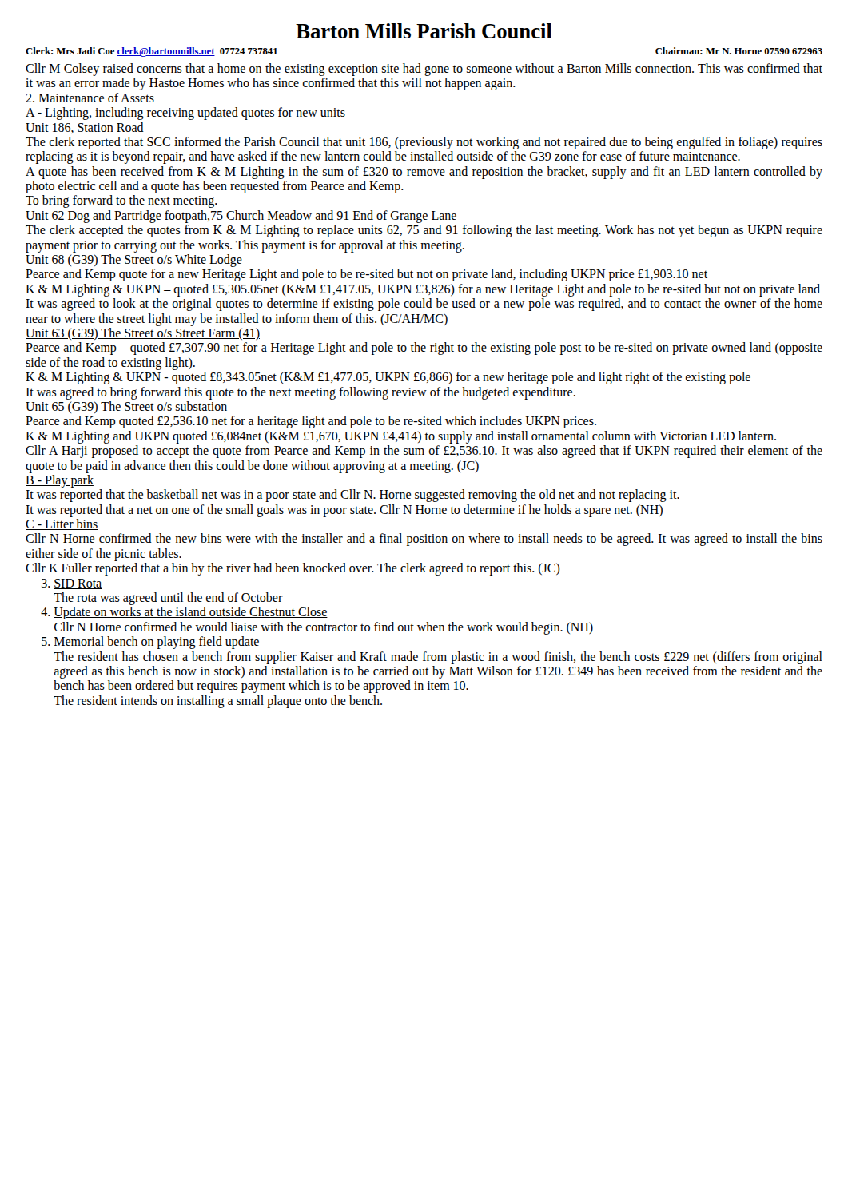Barton Mills Parish Council
Clerk: Mrs Jadi Coe clerk@bartonmills.net 07724 737841 Chairman: Mr N. Horne 07590 672963
Cllr M Colsey raised concerns that a home on the existing exception site had gone to someone without a Barton Mills connection. This was confirmed that it was an error made by Hastoe Homes who has since confirmed that this will not happen again.
2. Maintenance of Assets
A - Lighting, including receiving updated quotes for new units
Unit 186, Station Road
The clerk reported that SCC informed the Parish Council that unit 186, (previously not working and not repaired due to being engulfed in foliage) requires replacing as it is beyond repair, and have asked if the new lantern could be installed outside of the G39 zone for ease of future maintenance.
A quote has been received from K & M Lighting in the sum of £320 to remove and reposition the bracket, supply and fit an LED lantern controlled by photo electric cell and a quote has been requested from Pearce and Kemp.
To bring forward to the next meeting.
Unit 62 Dog and Partridge footpath,75 Church Meadow and 91 End of Grange Lane
The clerk accepted the quotes from K & M Lighting to replace units 62, 75 and 91 following the last meeting. Work has not yet begun as UKPN require payment prior to carrying out the works. This payment is for approval at this meeting.
Unit 68 (G39) The Street o/s White Lodge
Pearce and Kemp quote for a new Heritage Light and pole to be re-sited but not on private land, including UKPN price £1,903.10 net
K & M Lighting & UKPN – quoted £5,305.05net (K&M £1,417.05, UKPN £3,826) for a new Heritage Light and pole to be re-sited but not on private land
It was agreed to look at the original quotes to determine if existing pole could be used or a new pole was required, and to contact the owner of the home near to where the street light may be installed to inform them of this. (JC/AH/MC)
Unit 63 (G39) The Street o/s Street Farm (41)
Pearce and Kemp – quoted £7,307.90 net for a Heritage Light and pole to the right to the existing pole post to be re-sited on private owned land (opposite side of the road to existing light).
K & M Lighting & UKPN - quoted £8,343.05net (K&M £1,477.05, UKPN £6,866) for a new heritage pole and light right of the existing pole
It was agreed to bring forward this quote to the next meeting following review of the budgeted expenditure.
Unit 65 (G39) The Street o/s substation
Pearce and Kemp quoted £2,536.10 net for a heritage light and pole to be re-sited which includes UKPN prices.
K & M Lighting and UKPN quoted £6,084net (K&M £1,670, UKPN £4,414) to supply and install ornamental column with Victorian LED lantern.
Cllr A Harji proposed to accept the quote from Pearce and Kemp in the sum of £2,536.10. It was also agreed that if UKPN required their element of the quote to be paid in advance then this could be done without approving at a meeting. (JC)
B - Play park
It was reported that the basketball net was in a poor state and Cllr N. Horne suggested removing the old net and not replacing it.
It was reported that a net on one of the small goals was in poor state. Cllr N Horne to determine if he holds a spare net. (NH)
C - Litter bins
Cllr N Horne confirmed the new bins were with the installer and a final position on where to install needs to be agreed. It was agreed to install the bins either side of the picnic tables.
Cllr K Fuller reported that a bin by the river had been knocked over. The clerk agreed to report this. (JC)
SID Rota
The rota was agreed until the end of October
Update on works at the island outside Chestnut Close
Cllr N Horne confirmed he would liaise with the contractor to find out when the work would begin. (NH)
Memorial bench on playing field update
The resident has chosen a bench from supplier Kaiser and Kraft made from plastic in a wood finish, the bench costs £229 net (differs from original agreed as this bench is now in stock) and installation is to be carried out by Matt Wilson for £120. £349 has been received from the resident and the bench has been ordered but requires payment which is to be approved in item 10.
The resident intends on installing a small plaque onto the bench.